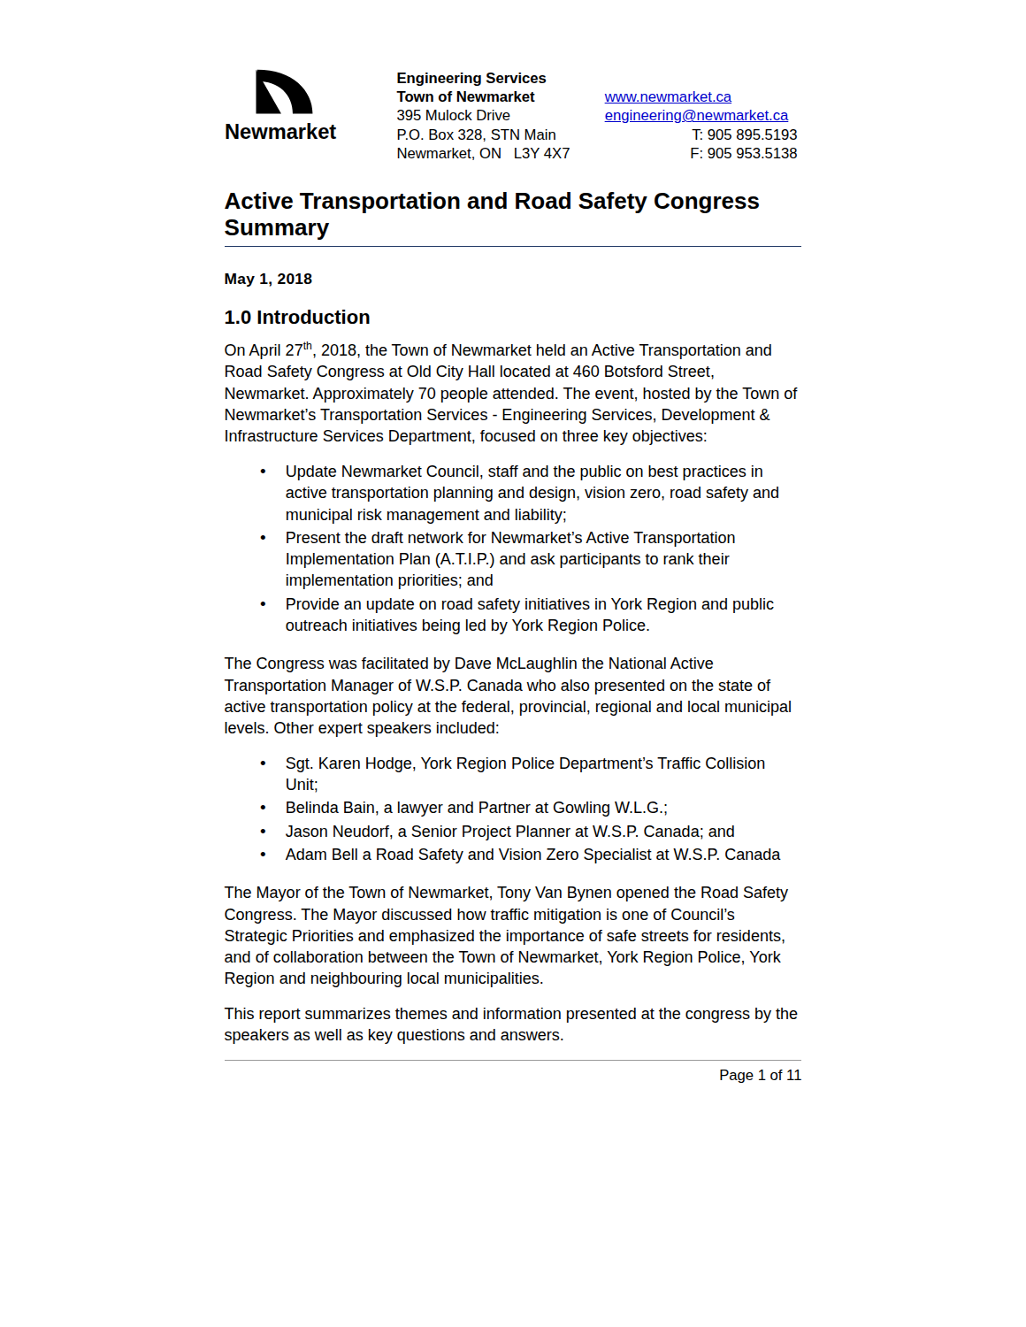Newmarket
Engineering Services
Town of Newmarket www.newmarket.ca
395 Mulock Drive engineering@newmarket.ca
P.O. Box 328, STN Main T: 905 895.5193
Newmarket, ON L3Y 4X7 F: 905 953.5138
Active Transportation and Road Safety Congress Summary
May 1, 2018
1.0 Introduction
On April 27th, 2018, the Town of Newmarket held an Active Transportation and Road Safety Congress at Old City Hall located at 460 Botsford Street, Newmarket. Approximately 70 people attended. The event, hosted by the Town of Newmarket’s Transportation Services - Engineering Services, Development & Infrastructure Services Department, focused on three key objectives:
Update Newmarket Council, staff and the public on best practices in active transportation planning and design, vision zero, road safety and municipal risk management and liability;
Present the draft network for Newmarket’s Active Transportation Implementation Plan (A.T.I.P.) and ask participants to rank their implementation priorities; and
Provide an update on road safety initiatives in York Region and public outreach initiatives being led by York Region Police.
The Congress was facilitated by Dave McLaughlin the National Active Transportation Manager of W.S.P. Canada who also presented on the state of active transportation policy at the federal, provincial, regional and local municipal levels. Other expert speakers included:
Sgt. Karen Hodge, York Region Police Department’s Traffic Collision Unit;
Belinda Bain, a lawyer and Partner at Gowling W.L.G.;
Jason Neudorf, a Senior Project Planner at W.S.P. Canada; and
Adam Bell a Road Safety and Vision Zero Specialist at W.S.P. Canada
The Mayor of the Town of Newmarket, Tony Van Bynen opened the Road Safety Congress. The Mayor discussed how traffic mitigation is one of Council’s Strategic Priorities and emphasized the importance of safe streets for residents, and of collaboration between the Town of Newmarket, York Region Police, York Region and neighbouring local municipalities.
This report summarizes themes and information presented at the congress by the speakers as well as key questions and answers.
Page 1 of 11